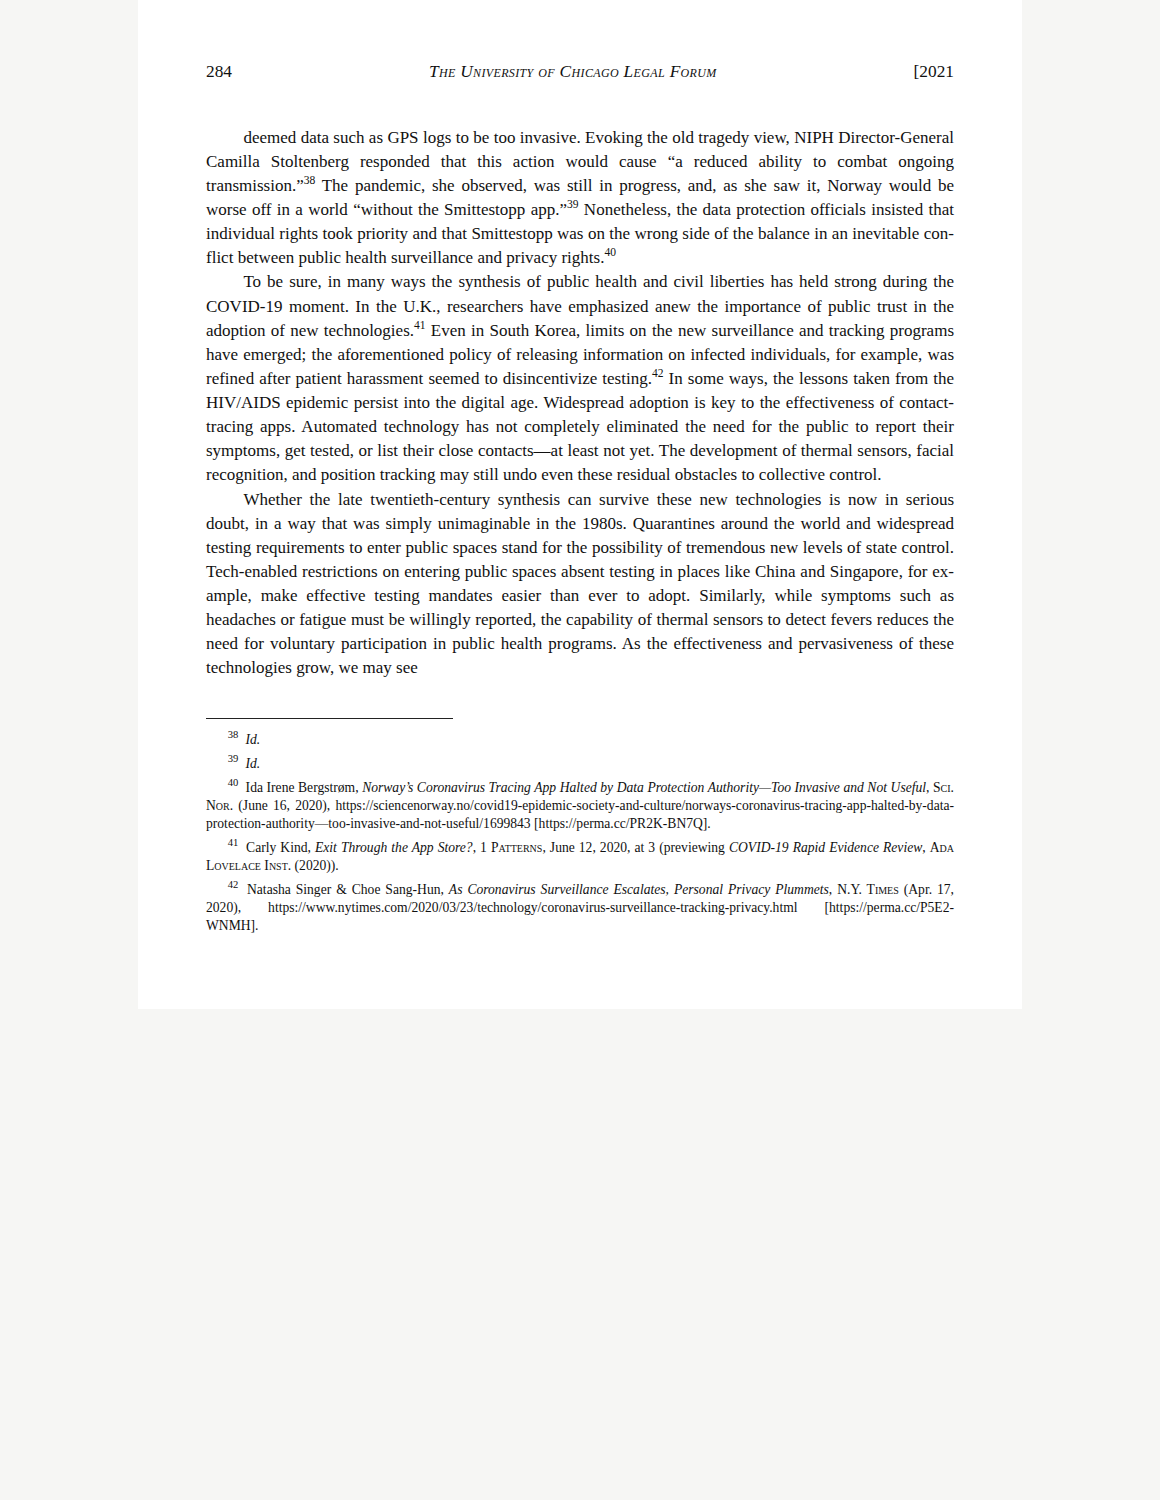284 The University of Chicago Legal Forum [2021
deemed data such as GPS logs to be too invasive. Evoking the old tragedy view, NIPH Director-General Camilla Stoltenberg responded that this action would cause “a reduced ability to combat ongoing transmission.”38 The pandemic, she observed, was still in progress, and, as she saw it, Norway would be worse off in a world “without the Smittestopp app.”39 Nonetheless, the data protection officials insisted that individual rights took priority and that Smittestopp was on the wrong side of the balance in an inevitable conflict between public health surveillance and privacy rights.40
To be sure, in many ways the synthesis of public health and civil liberties has held strong during the COVID-19 moment. In the U.K., researchers have emphasized anew the importance of public trust in the adoption of new technologies.41 Even in South Korea, limits on the new surveillance and tracking programs have emerged; the aforementioned policy of releasing information on infected individuals, for example, was refined after patient harassment seemed to disincentivize testing.42 In some ways, the lessons taken from the HIV/AIDS epidemic persist into the digital age. Widespread adoption is key to the effectiveness of contact-tracing apps. Automated technology has not completely eliminated the need for the public to report their symptoms, get tested, or list their close contacts—at least not yet. The development of thermal sensors, facial recognition, and position tracking may still undo even these residual obstacles to collective control.
Whether the late twentieth-century synthesis can survive these new technologies is now in serious doubt, in a way that was simply unimaginable in the 1980s. Quarantines around the world and widespread testing requirements to enter public spaces stand for the possibility of tremendous new levels of state control. Tech-enabled restrictions on entering public spaces absent testing in places like China and Singapore, for example, make effective testing mandates easier than ever to adopt. Similarly, while symptoms such as headaches or fatigue must be willingly reported, the capability of thermal sensors to detect fevers reduces the need for voluntary participation in public health programs. As the effectiveness and pervasiveness of these technologies grow, we may see
38 Id.
39 Id.
40 Ida Irene Bergstrøm, Norway’s Coronavirus Tracing App Halted by Data Protection Authority—Too Invasive and Not Useful, Sci. Nor. (June 16, 2020), https://sciencenorway.no/covid19-epidemic-society-and-culture/norways-coronavirus-tracing-app-halted-by-data-protection-authority—too-invasive-and-not-useful/1699843 [https://perma.cc/PR2K-BN7Q].
41 Carly Kind, Exit Through the App Store?, 1 Patterns, June 12, 2020, at 3 (previewing COVID-19 Rapid Evidence Review, Ada Lovelace Inst. (2020)).
42 Natasha Singer & Choe Sang-Hun, As Coronavirus Surveillance Escalates, Personal Privacy Plummets, N.Y. Times (Apr. 17, 2020), https://www.nytimes.com/2020/03/23/technology/coronavirus-surveillance-tracking-privacy.html [https://perma.cc/P5E2-WNMH].